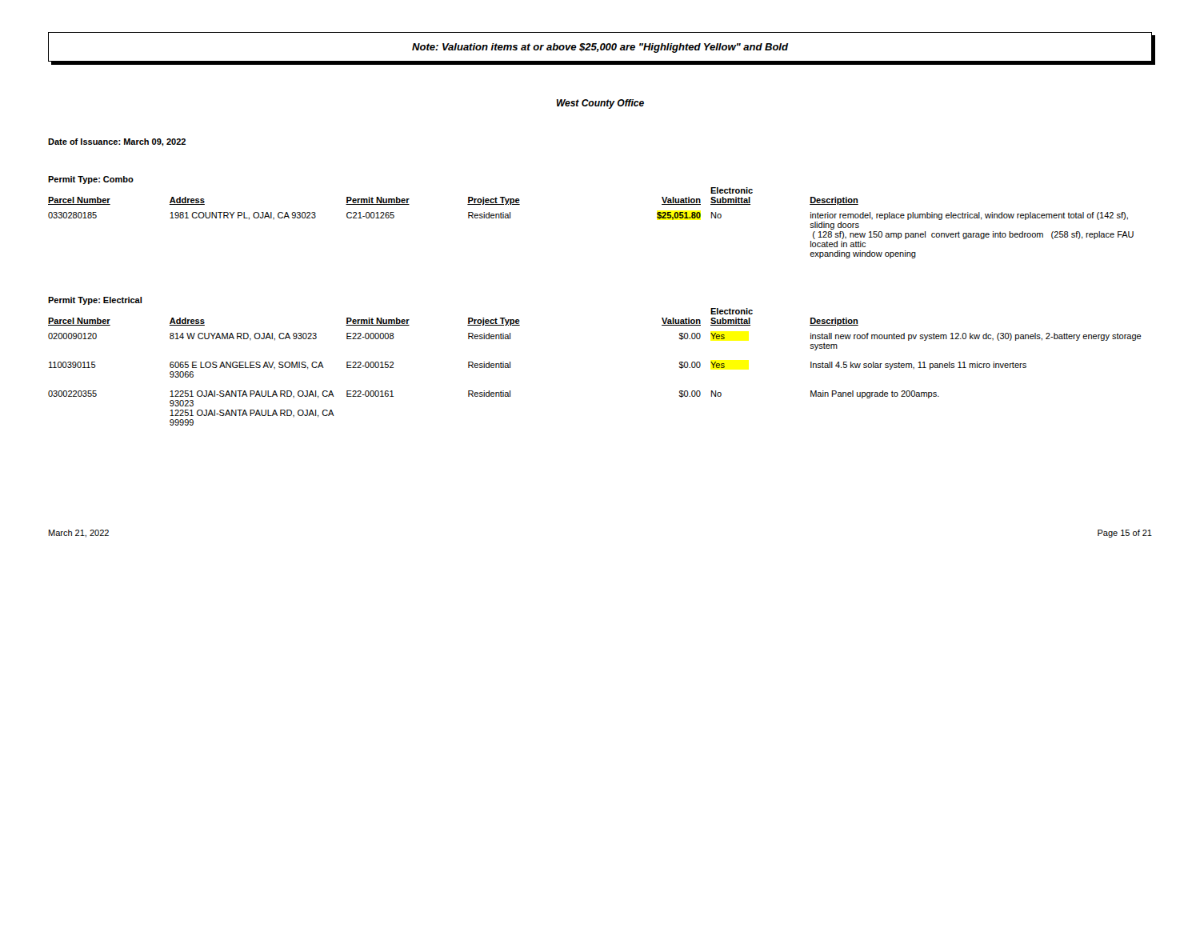Note: Valuation items at or above $25,000 are "Highlighted Yellow" and Bold
West County Office
Date of Issuance: March 09, 2022
Permit Type: Combo
| Parcel Number | Address | Permit Number | Project Type | Valuation | Electronic Submittal | Description |
| --- | --- | --- | --- | --- | --- | --- |
| 0330280185 | 1981 COUNTRY PL, OJAI, CA 93023 | C21-001265 | Residential | $25,051.80 | No | interior remodel, replace plumbing electrical, window replacement total of (142 sf), sliding doors ( 128 sf), new 150 amp panel convert garage into bedroom (258 sf), replace FAU located in attic expanding window opening |
Permit Type: Electrical
| Parcel Number | Address | Permit Number | Project Type | Valuation | Electronic Submittal | Description |
| --- | --- | --- | --- | --- | --- | --- |
| 0200090120 | 814 W CUYAMA RD, OJAI, CA 93023 | E22-000008 | Residential | $0.00 | Yes | install new roof mounted pv system 12.0 kw dc, (30) panels, 2-battery energy storage system |
| 1100390115 | 6065 E LOS ANGELES AV, SOMIS, CA 93066 | E22-000152 | Residential | $0.00 | Yes | Install 4.5 kw solar system, 11 panels 11 micro inverters |
| 0300220355 | 12251 OJAI-SANTA PAULA RD, OJAI, CA 93023 12251 OJAI-SANTA PAULA RD, OJAI, CA 99999 | E22-000161 | Residential | $0.00 | No | Main Panel upgrade to 200amps. |
March 21, 2022 Page 15 of 21